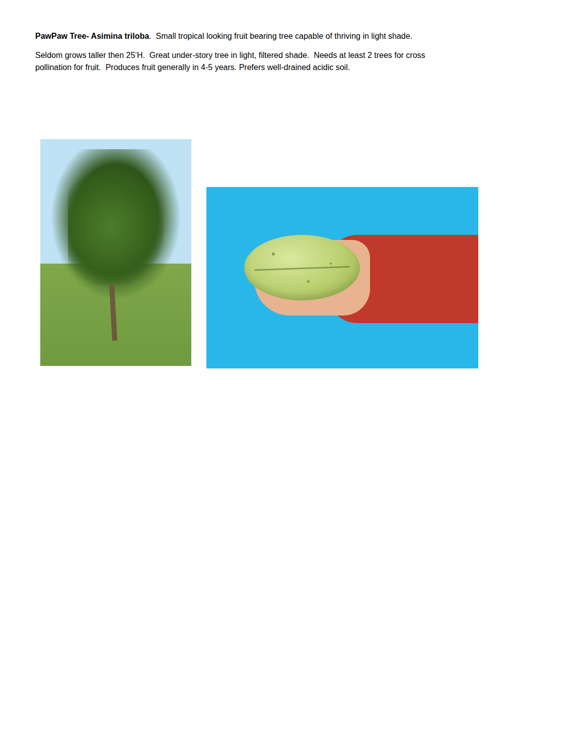PawPaw Tree- Asimina triloba. Small tropical looking fruit bearing tree capable of thriving in light shade.
Seldom grows taller then 25’H. Great under-story tree in light, filtered shade. Needs at least 2 trees for cross pollination for fruit. Produces fruit generally in 4-5 years. Prefers well-drained acidic soil.